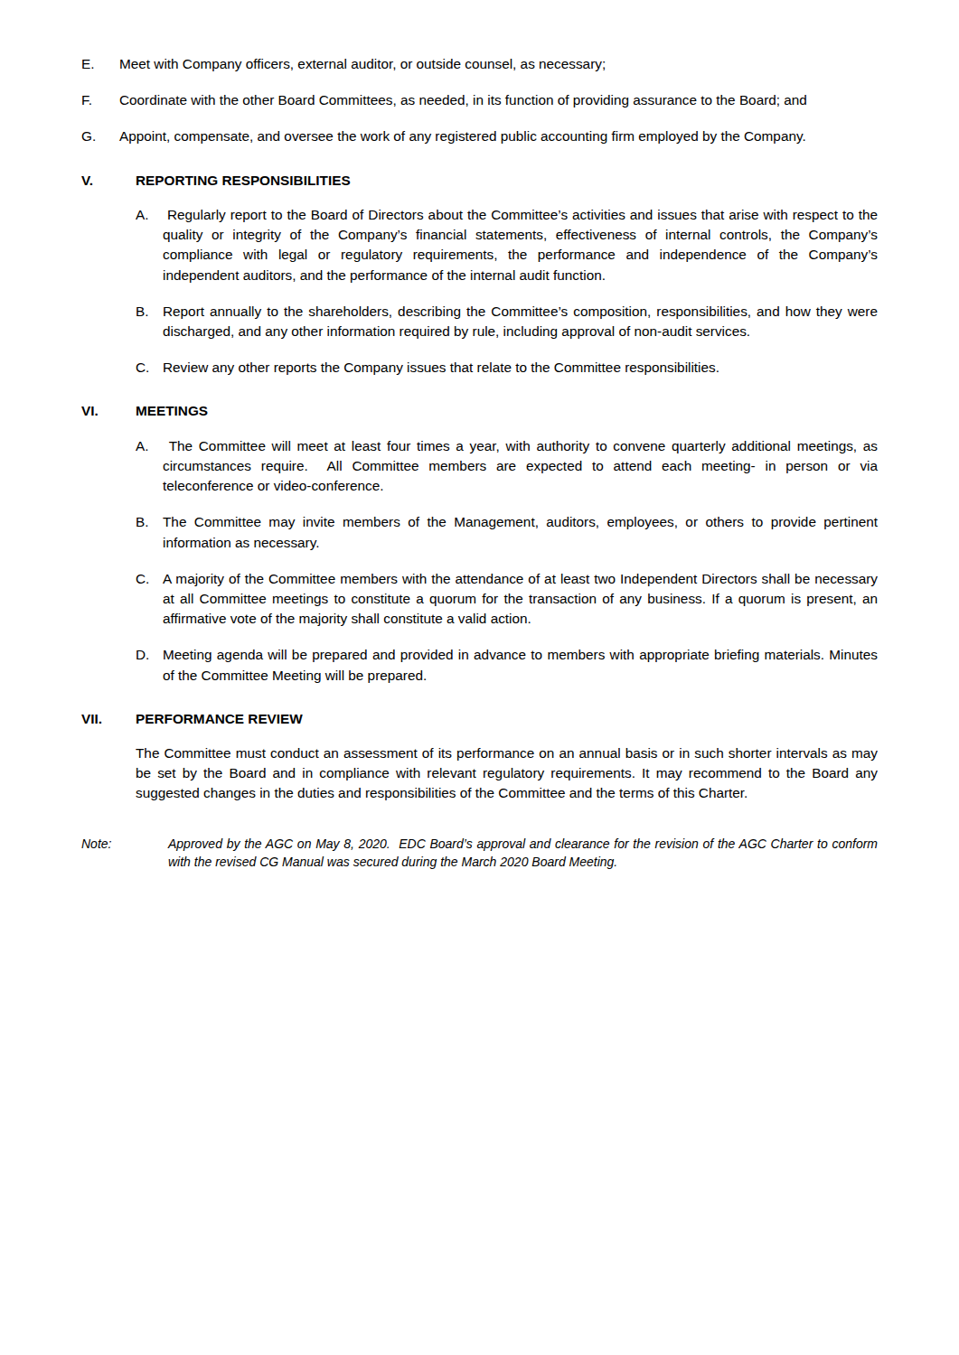E. Meet with Company officers, external auditor, or outside counsel, as necessary;
F. Coordinate with the other Board Committees, as needed, in its function of providing assurance to the Board; and
G. Appoint, compensate, and oversee the work of any registered public accounting firm employed by the Company.
V. REPORTING RESPONSIBILITIES
A. Regularly report to the Board of Directors about the Committee’s activities and issues that arise with respect to the quality or integrity of the Company’s financial statements, effectiveness of internal controls, the Company’s compliance with legal or regulatory requirements, the performance and independence of the Company’s independent auditors, and the performance of the internal audit function.
B. Report annually to the shareholders, describing the Committee’s composition, responsibilities, and how they were discharged, and any other information required by rule, including approval of non-audit services.
C. Review any other reports the Company issues that relate to the Committee responsibilities.
VI. MEETINGS
A. The Committee will meet at least four times a year, with authority to convene quarterly additional meetings, as circumstances require. All Committee members are expected to attend each meeting- in person or via teleconference or video-conference.
B. The Committee may invite members of the Management, auditors, employees, or others to provide pertinent information as necessary.
C. A majority of the Committee members with the attendance of at least two Independent Directors shall be necessary at all Committee meetings to constitute a quorum for the transaction of any business. If a quorum is present, an affirmative vote of the majority shall constitute a valid action.
D. Meeting agenda will be prepared and provided in advance to members with appropriate briefing materials. Minutes of the Committee Meeting will be prepared.
VII. PERFORMANCE REVIEW
The Committee must conduct an assessment of its performance on an annual basis or in such shorter intervals as may be set by the Board and in compliance with relevant regulatory requirements. It may recommend to the Board any suggested changes in the duties and responsibilities of the Committee and the terms of this Charter.
Note: Approved by the AGC on May 8, 2020. EDC Board’s approval and clearance for the revision of the AGC Charter to conform with the revised CG Manual was secured during the March 2020 Board Meeting.